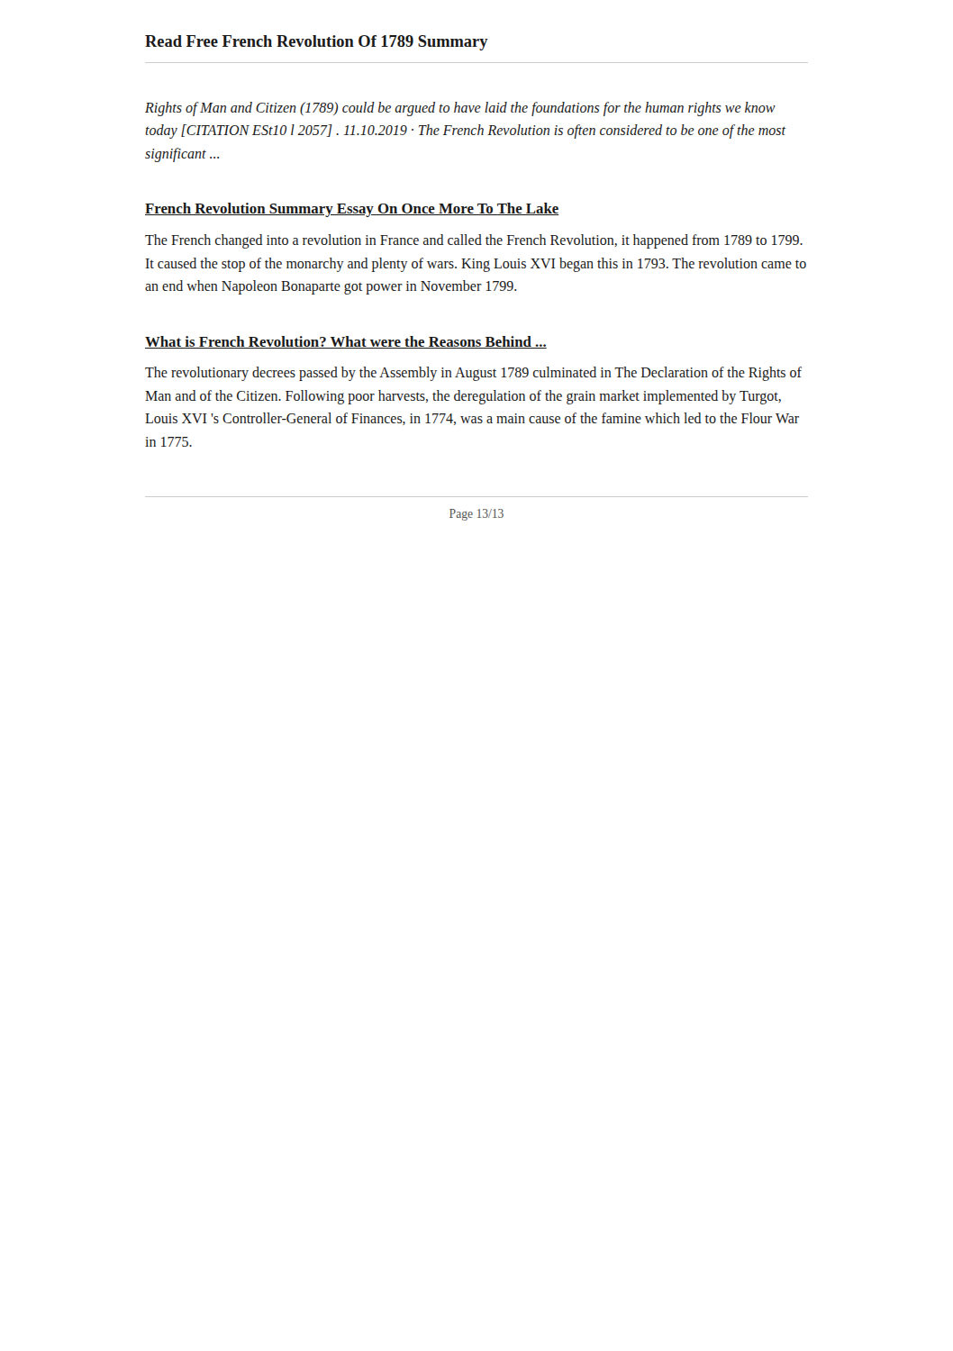Read Free French Revolution Of 1789 Summary
Rights of Man and Citizen (1789) could be argued to have laid the foundations for the human rights we know today [CITATION ESt10 l 2057] . 11.10.2019 · The French Revolution is often considered to be one of the most significant ...
French Revolution Summary Essay On Once More To The Lake
The French changed into a revolution in France and called the French Revolution, it happened from 1789 to 1799. It caused the stop of the monarchy and plenty of wars. King Louis XVI began this in 1793. The revolution came to an end when Napoleon Bonaparte got power in November 1799.
What is French Revolution? What were the Reasons Behind ...
The revolutionary decrees passed by the Assembly in August 1789 culminated in The Declaration of the Rights of Man and of the Citizen. Following poor harvests, the deregulation of the grain market implemented by Turgot, Louis XVI 's Controller-General of Finances, in 1774, was a main cause of the famine which led to the Flour War in 1775.
Page 13/13